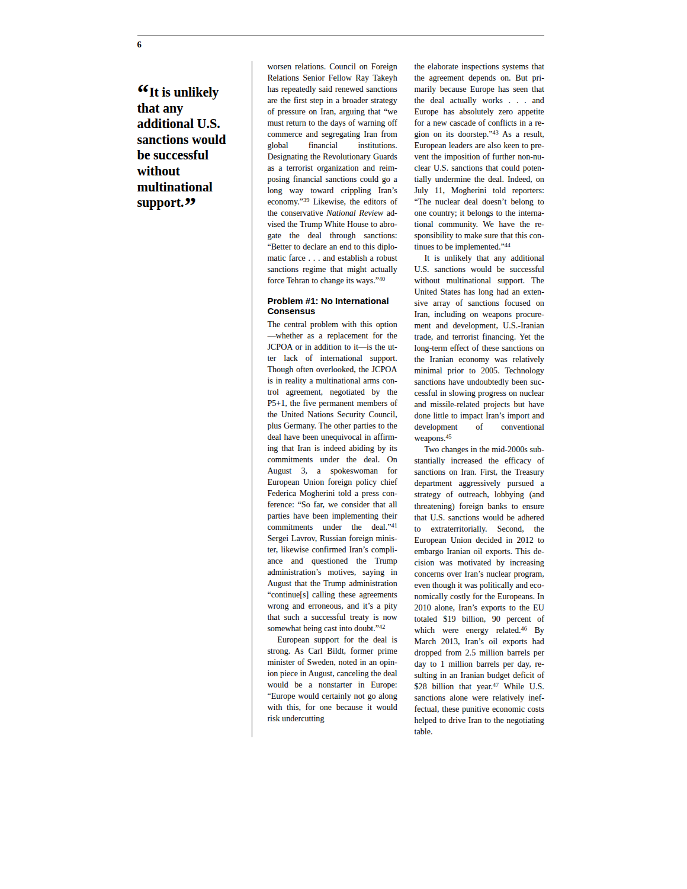6
“It is unlikely that any additional U.S. sanctions would be successful without multinational support.”
worsen relations. Council on Foreign Relations Senior Fellow Ray Takeyh has repeatedly said renewed sanctions are the first step in a broader strategy of pressure on Iran, arguing that “we must return to the days of warning off commerce and segregating Iran from global financial institutions. Designating the Revolutionary Guards as a terrorist organization and reimposing financial sanctions could go a long way toward crippling Iran’s economy.”39 Likewise, the editors of the conservative National Review advised the Trump White House to abrogate the deal through sanctions: “Better to declare an end to this diplomatic farce . . . and establish a robust sanctions regime that might actually force Tehran to change its ways.”40
Problem #1: No International Consensus
The central problem with this option—whether as a replacement for the JCPOA or in addition to it—is the utter lack of international support. Though often overlooked, the JCPOA is in reality a multinational arms control agreement, negotiated by the P5+1, the five permanent members of the United Nations Security Council, plus Germany. The other parties to the deal have been unequivocal in affirming that Iran is indeed abiding by its commitments under the deal. On August 3, a spokeswoman for European Union foreign policy chief Federica Mogherini told a press conference: “So far, we consider that all parties have been implementing their commitments under the deal.”41 Sergei Lavrov, Russian foreign minister, likewise confirmed Iran’s compliance and questioned the Trump administration’s motives, saying in August that the Trump administration “continue[s] calling these agreements wrong and erroneous, and it’s a pity that such a successful treaty is now somewhat being cast into doubt.”42
European support for the deal is strong. As Carl Bildt, former prime minister of Sweden, noted in an opinion piece in August, canceling the deal would be a nonstarter in Europe: “Europe would certainly not go along with this, for one because it would risk undercutting
the elaborate inspections systems that the agreement depends on. But primarily because Europe has seen that the deal actually works . . . and Europe has absolutely zero appetite for a new cascade of conflicts in a region on its doorstep.”43 As a result, European leaders are also keen to prevent the imposition of further non-nuclear U.S. sanctions that could potentially undermine the deal. Indeed, on July 11, Mogherini told reporters: “The nuclear deal doesn’t belong to one country; it belongs to the international community. We have the responsibility to make sure that this continues to be implemented.”44
It is unlikely that any additional U.S. sanctions would be successful without multinational support. The United States has long had an extensive array of sanctions focused on Iran, including on weapons procurement and development, U.S.-Iranian trade, and terrorist financing. Yet the long-term effect of these sanctions on the Iranian economy was relatively minimal prior to 2005. Technology sanctions have undoubtedly been successful in slowing progress on nuclear and missile-related projects but have done little to impact Iran’s import and development of conventional weapons.45
Two changes in the mid-2000s substantially increased the efficacy of sanctions on Iran. First, the Treasury department aggressively pursued a strategy of outreach, lobbying (and threatening) foreign banks to ensure that U.S. sanctions would be adhered to extraterritorially. Second, the European Union decided in 2012 to embargo Iranian oil exports. This decision was motivated by increasing concerns over Iran’s nuclear program, even though it was politically and economically costly for the Europeans. In 2010 alone, Iran’s exports to the EU totaled $19 billion, 90 percent of which were energy related.46 By March 2013, Iran’s oil exports had dropped from 2.5 million barrels per day to 1 million barrels per day, resulting in an Iranian budget deficit of $28 billion that year.47 While U.S. sanctions alone were relatively ineffectual, these punitive economic costs helped to drive Iran to the negotiating table.